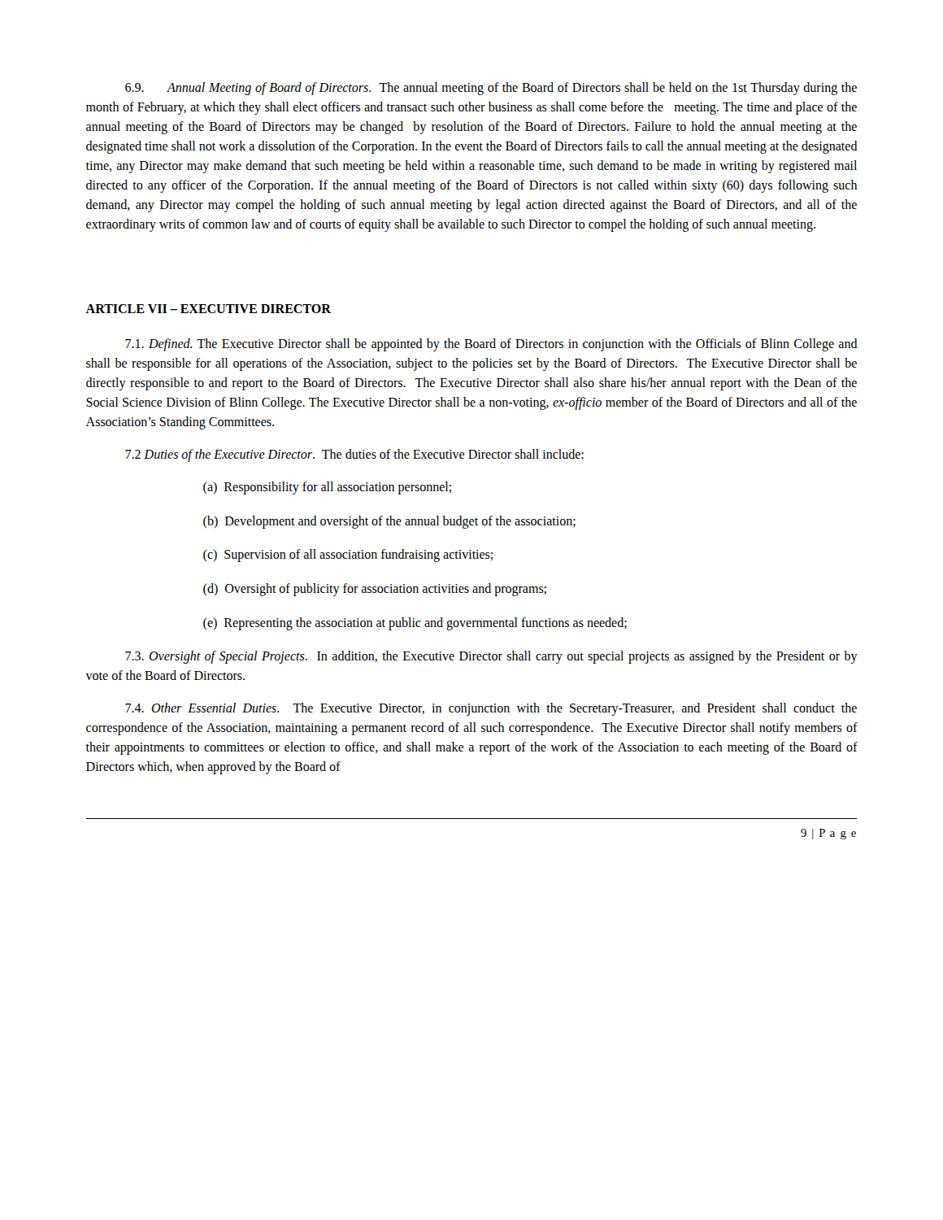6.9. Annual Meeting of Board of Directors. The annual meeting of the Board of Directors shall be held on the 1st Thursday during the month of February, at which they shall elect officers and transact such other business as shall come before the meeting. The time and place of the annual meeting of the Board of Directors may be changed by resolution of the Board of Directors. Failure to hold the annual meeting at the designated time shall not work a dissolution of the Corporation. In the event the Board of Directors fails to call the annual meeting at the designated time, any Director may make demand that such meeting be held within a reasonable time, such demand to be made in writing by registered mail directed to any officer of the Corporation. If the annual meeting of the Board of Directors is not called within sixty (60) days following such demand, any Director may compel the holding of such annual meeting by legal action directed against the Board of Directors, and all of the extraordinary writs of common law and of courts of equity shall be available to such Director to compel the holding of such annual meeting.
ARTICLE VII – EXECUTIVE DIRECTOR
7.1. Defined. The Executive Director shall be appointed by the Board of Directors in conjunction with the Officials of Blinn College and shall be responsible for all operations of the Association, subject to the policies set by the Board of Directors. The Executive Director shall be directly responsible to and report to the Board of Directors. The Executive Director shall also share his/her annual report with the Dean of the Social Science Division of Blinn College. The Executive Director shall be a non-voting, ex-officio member of the Board of Directors and all of the Association’s Standing Committees.
7.2 Duties of the Executive Director. The duties of the Executive Director shall include:
(a) Responsibility for all association personnel;
(b) Development and oversight of the annual budget of the association;
(c) Supervision of all association fundraising activities;
(d) Oversight of publicity for association activities and programs;
(e) Representing the association at public and governmental functions as needed;
7.3. Oversight of Special Projects. In addition, the Executive Director shall carry out special projects as assigned by the President or by vote of the Board of Directors.
7.4. Other Essential Duties. The Executive Director, in conjunction with the Secretary-Treasurer, and President shall conduct the correspondence of the Association, maintaining a permanent record of all such correspondence. The Executive Director shall notify members of their appointments to committees or election to office, and shall make a report of the work of the Association to each meeting of the Board of Directors which, when approved by the Board of
9 | P a g e